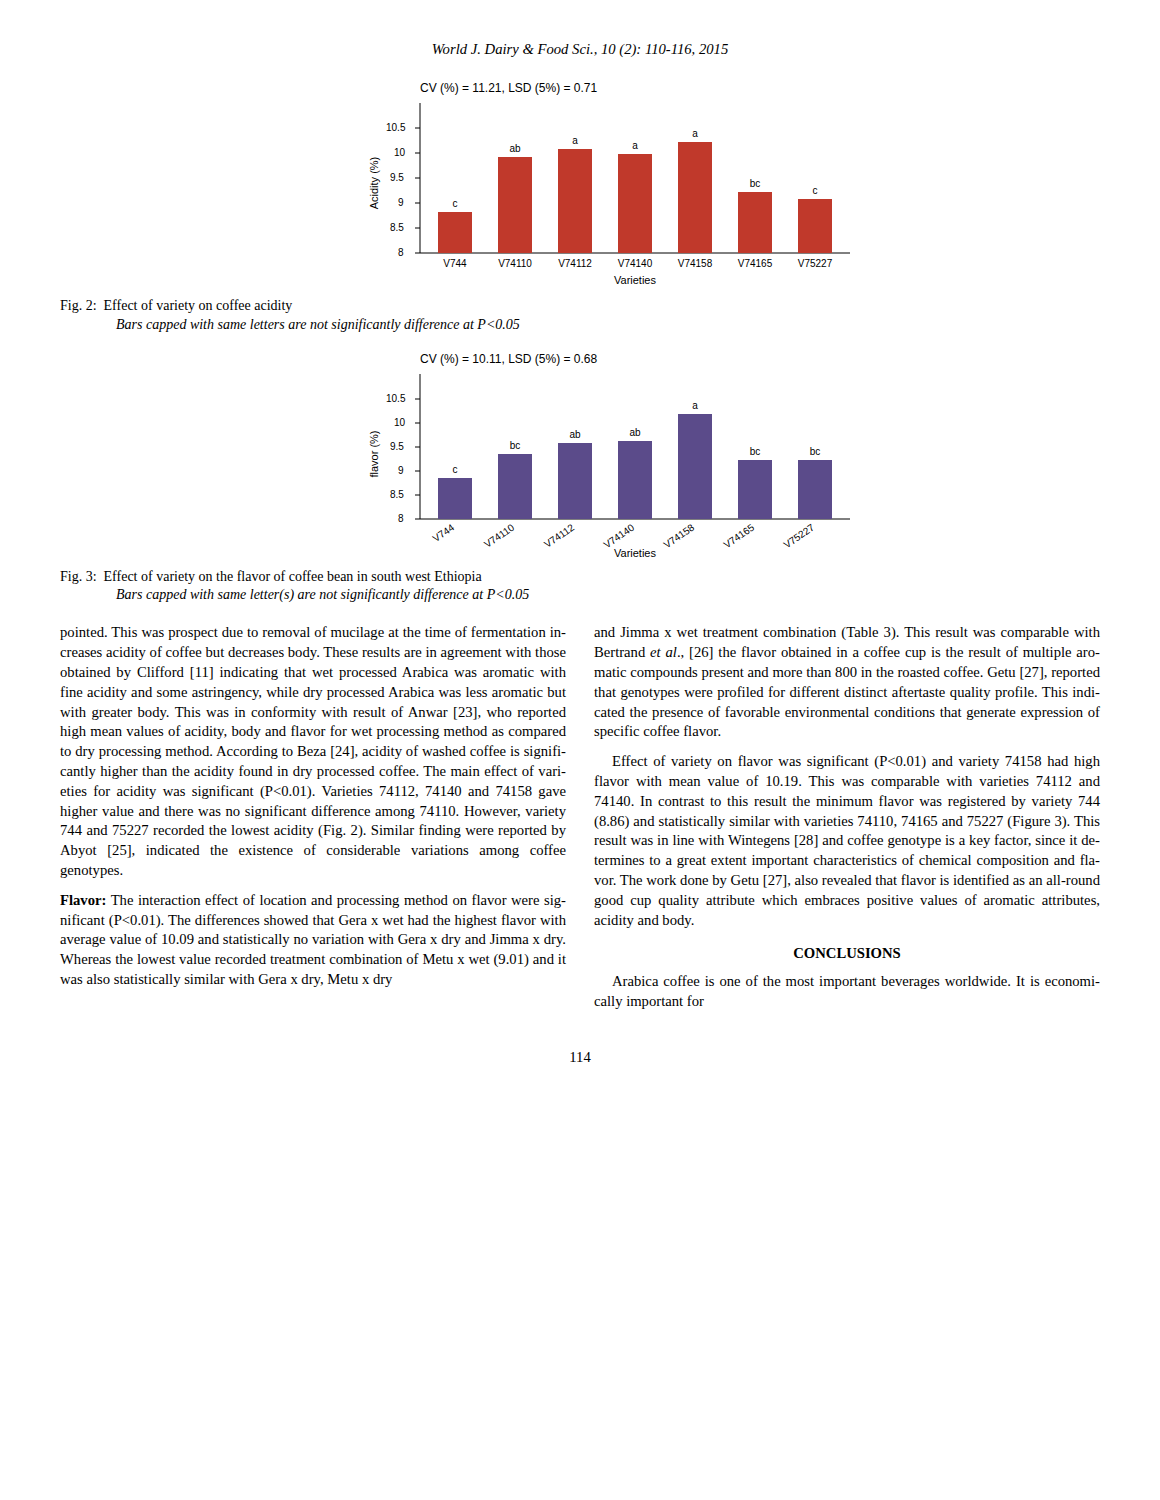World J. Dairy & Food Sci., 10 (2): 110-116, 2015
CV (%) = 11.21, LSD (5%) = 0.71 8 8.5 9 9.5 10 10.5 Acidity (%) c ab a a a bc c V744 V74110 V74112 V74140 V74158 V74165 V75227 Varieties
Fig. 2: Effect of variety on coffee acidity Bars capped with same letters are not significantly difference at P<0.05
CV (%) = 10.11, LSD (5%) = 0.68 8 8.5 9 9.5 10 10.5 flavor (%) c bc ab ab a bc bc V744 V74110 V74112 V74140 V74158 V74165 V75227 Varieties
Fig. 3: Effect of variety on the flavor of coffee bean in south west Ethiopia Bars capped with same letter(s) are not significantly difference at P<0.05
pointed. This was prospect due to removal of mucilage at the time of fermentation increases acidity of coffee but decreases body. These results are in agreement with those obtained by Clifford [11] indicating that wet processed Arabica was aromatic with fine acidity and some astringency, while dry processed Arabica was less aromatic but with greater body. This was in conformity with result of Anwar [23], who reported high mean values of acidity, body and flavor for wet processing method as compared to dry processing method. According to Beza [24], acidity of washed coffee is significantly higher than the acidity found in dry processed coffee. The main effect of varieties for acidity was significant (P<0.01). Varieties 74112, 74140 and 74158 gave higher value and there was no significant difference among 74110. However, variety 744 and 75227 recorded the lowest acidity (Fig. 2). Similar finding were reported by Abyot [25], indicated the existence of considerable variations among coffee genotypes.
Flavor: The interaction effect of location and processing method on flavor were significant (P<0.01). The differences showed that Gera x wet had the highest flavor with average value of 10.09 and statistically no variation with Gera x dry and Jimma x dry. Whereas the lowest value recorded treatment combination of Metu x wet (9.01) and it was also statistically similar with Gera x dry, Metu x dry
and Jimma x wet treatment combination (Table 3). This result was comparable with Bertrand et al., [26] the flavor obtained in a coffee cup is the result of multiple aromatic compounds present and more than 800 in the roasted coffee. Getu [27], reported that genotypes were profiled for different distinct aftertaste quality profile. This indicated the presence of favorable environmental conditions that generate expression of specific coffee flavor.
Effect of variety on flavor was significant (P<0.01) and variety 74158 had high flavor with mean value of 10.19. This was comparable with varieties 74112 and 74140. In contrast to this result the minimum flavor was registered by variety 744 (8.86) and statistically similar with varieties 74110, 74165 and 75227 (Figure 3). This result was in line with Wintegens [28] and coffee genotype is a key factor, since it determines to a great extent important characteristics of chemical composition and flavor. The work done by Getu [27], also revealed that flavor is identified as an all-round good cup quality attribute which embraces positive values of aromatic attributes, acidity and body.
CONCLUSIONS
Arabica coffee is one of the most important beverages worldwide. It is economically important for
114